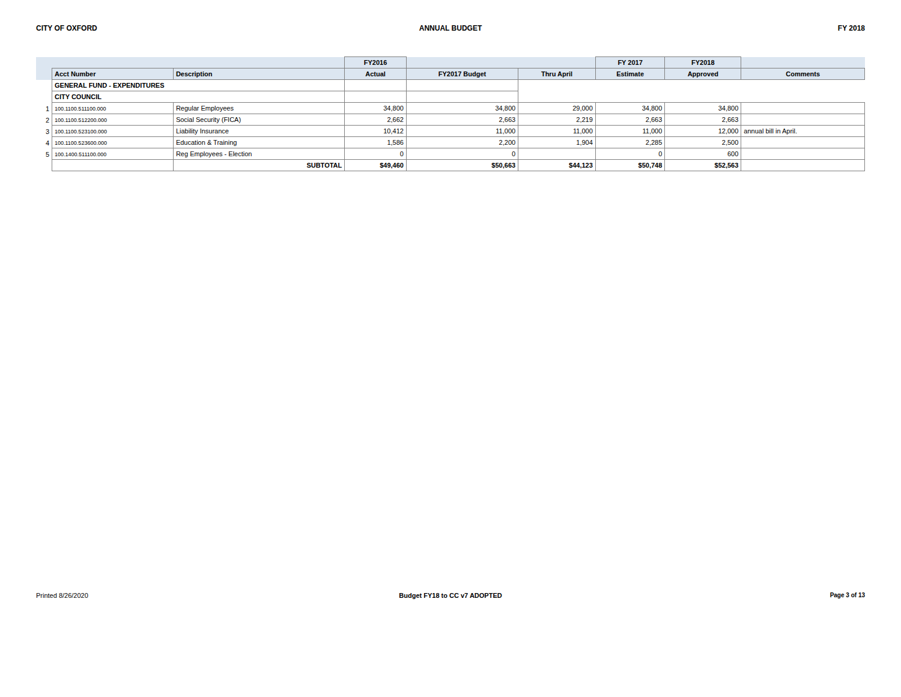CITY OF OXFORD
ANNUAL BUDGET
FY 2018
| | | | FY2016 | | | FY 2017 | FY2018 | |
| --- | --- | --- | --- | --- | --- | --- | --- | --- |
| | Acct Number | Description | Actual | FY2017 Budget | Thru April | Estimate | Approved | Comments |
| | GENERAL FUND - EXPENDITURES | | | | | | |
| | CITY COUNCIL | | | | | | |
| 1 | 100.1100.511100.000 | Regular Employees | 34,800 | 34,800 | 29,000 | 34,800 | 34,800 | |
| 2 | 100.1100.512200.000 | Social Security (FICA) | 2,662 | 2,663 | 2,219 | 2,663 | 2,663 | |
| 3 | 100.1100.523100.000 | Liability Insurance | 10,412 | 11,000 | 11,000 | 11,000 | 12,000 | annual bill in April. |
| 4 | 100.1100.523600.000 | Education & Training | 1,586 | 2,200 | 1,904 | 2,285 | 2,500 | |
| 5 | 100.1400.511100.000 | Reg Employees - Election | 0 | 0 | | 0 | 600 | |
| | | SUBTOTAL | $49,460 | $50,663 | $44,123 | $50,748 | $52,563 | |
Printed 8/26/2020
Budget FY18 to CC v7 ADOPTED
Page 3 of 13